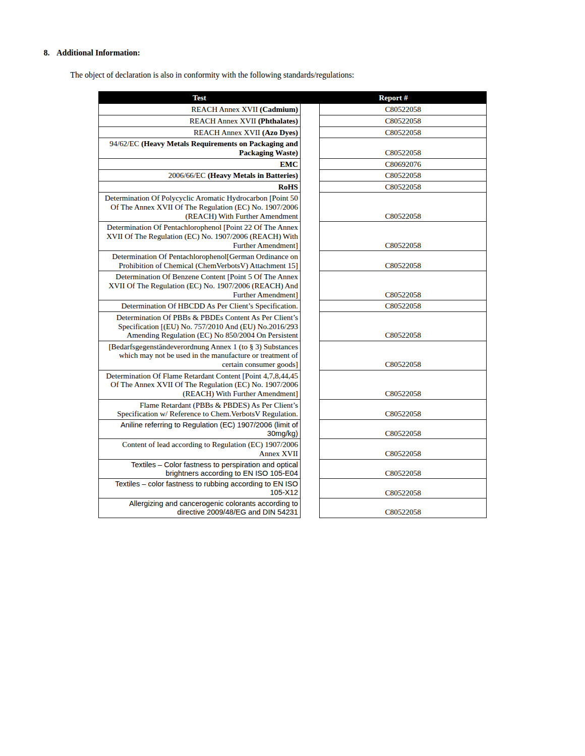8. Additional Information:
The object of declaration is also in conformity with the following standards/regulations:
| Test | Report # |
| --- | --- |
| REACH Annex XVII (Cadmium) | | C80522058 |
| REACH Annex XVII (Phthalates) | | C80522058 |
| REACH Annex XVII (Azo Dyes) | | C80522058 |
| 94/62/EC (Heavy Metals Requirements on Packaging and Packaging Waste) | | C80522058 |
| EMC | | C80692076 |
| 2006/66/EC (Heavy Metals in Batteries) | | C80522058 |
| RoHS | | C80522058 |
| Determination Of Polycyclic Aromatic Hydrocarbon [Point 50 Of The Annex XVII Of The Regulation (EC) No. 1907/2006 (REACH) With Further Amendment | | C80522058 |
| Determination Of Pentachlorophenol [Point 22 Of The Annex XVII Of The Regulation (EC) No. 1907/2006 (REACH) With Further Amendment] | | C80522058 |
| Determination Of Pentachlorophenol[German Ordinance on Prohibition of Chemical (ChemVerbotsV) Attachment 15] | | C80522058 |
| Determination Of Benzene Content [Point 5 Of The Annex XVII Of The Regulation (EC) No. 1907/2006 (REACH) And Further Amendment] | | C80522058 |
| Determination Of HBCDD As Per Client’s Specification. | | C80522058 |
| Determination Of PBBs & PBDEs Content As Per Client’s Specification [(EU) No. 757/2010 And (EU) No.2016/293 Amending Regulation (EC) No 850/2004 On Persistent | | C80522058 |
| [Bedarfsgegenständeverordnung Annex 1 (to § 3) Substances which may not be used in the manufacture or treatment of certain consumer goods] | | C80522058 |
| Determination Of Flame Retardant Content [Point 4,7,8,44,45 Of The Annex XVII Of The Regulation (EC) No. 1907/2006 (REACH) With Further Amendment] | | C80522058 |
| Flame Retardant (PBBs & PBDES) As Per Client’s Specification w/ Reference to Chem.VerbotsV Regulation. | | C80522058 |
| Aniline referring to Regulation (EC) 1907/2006 (limit of 30mg/kg) | | C80522058 |
| Content of lead according to Regulation (EC) 1907/2006 Annex XVII | | C80522058 |
| Textiles – Color fastness to perspiration and optical brightners according to EN ISO 105-E04 | | C80522058 |
| Textiles – color fastness to rubbing according to EN ISO 105-X12 | | C80522058 |
| Allergizing and cancerogenic colorants according to directive 2009/48/EG and DIN 54231 | | C80522058 |